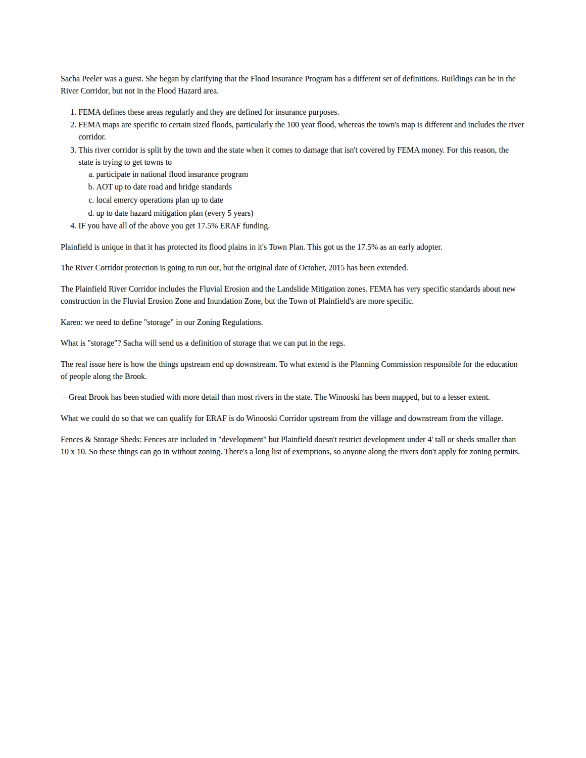Sacha Peeler was a guest. She began by clarifying that the Flood Insurance Program has a different set of definitions. Buildings can be in the River Corridor, but not in the Flood Hazard area.
FEMA defines these areas regularly and they are defined for insurance purposes.
FEMA maps are specific to certain sized floods, particularly the 100 year flood, whereas the town's map is different and includes the river corridor.
This river corridor is split by the town and the state when it comes to damage that isn't covered by FEMA money. For this reason, the state is trying to get towns to
participate in national flood insurance program
AOT up to date road and bridge standards
local emercy operations plan up to date
up to date hazard mitigation plan (every 5 years)
IF you have all of the above you get 17.5% ERAF funding.
Plainfield is unique in that it has protected its flood plains in it's Town Plan. This got us the 17.5% as an early adopter.
The River Corridor protection is going to run out, but the original date of October, 2015 has been extended.
The Plainfield River Corridor includes the Fluvial Erosion and the Landslide Mitigation zones. FEMA has very specific standards about new construction in the Fluvial Erosion Zone and Inundation Zone, but the Town of Plainfield's are more specific.
Karen: we need to define "storage" in our Zoning Regulations.
What is "storage"? Sacha will send us a definition of storage that we can put in the regs.
The real issue here is how the things upstream end up downstream. To what extend is the Planning Commission responsible for the education of people along the Brook.
– Great Brook has been studied with more detail than most rivers in the state. The Winooski has been mapped, but to a lesser extent.
What we could do so that we can qualify for ERAF is do Winooski Corridor upstream from the village and downstream from the village.
Fences & Storage Sheds: Fences are included in "development" but Plainfield doesn't restrict development under 4' tall or sheds smaller than 10 x 10. So these things can go in without zoning. There's a long list of exemptions, so anyone along the rivers don't apply for zoning permits.